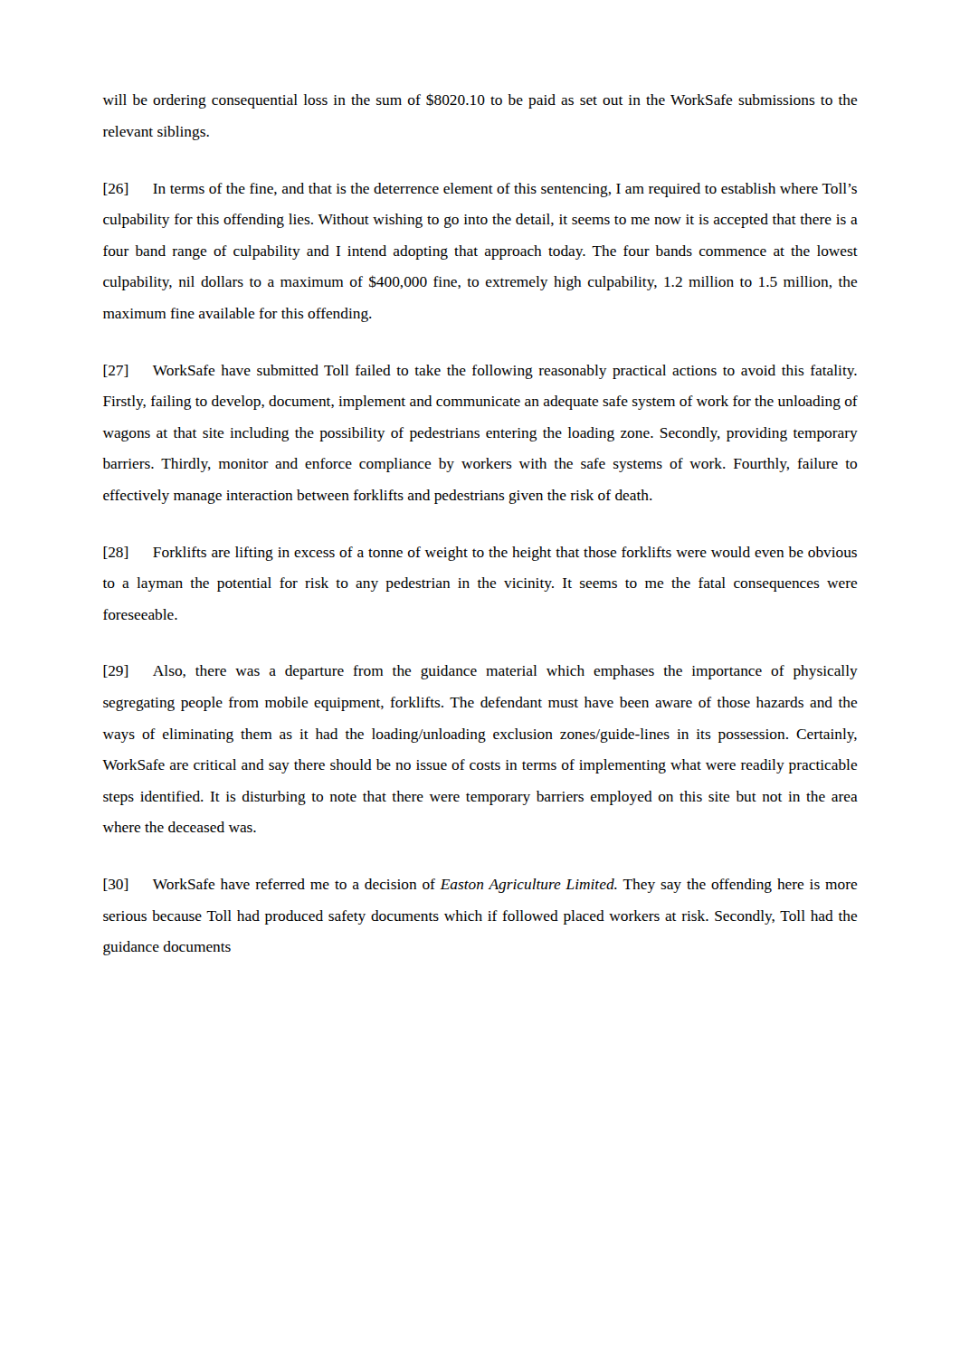will be ordering consequential loss in the sum of $8020.10 to be paid as set out in the WorkSafe submissions to the relevant siblings.
[26] In terms of the fine, and that is the deterrence element of this sentencing, I am required to establish where Toll’s culpability for this offending lies. Without wishing to go into the detail, it seems to me now it is accepted that there is a four band range of culpability and I intend adopting that approach today. The four bands commence at the lowest culpability, nil dollars to a maximum of $400,000 fine, to extremely high culpability, 1.2 million to 1.5 million, the maximum fine available for this offending.
[27] WorkSafe have submitted Toll failed to take the following reasonably practical actions to avoid this fatality. Firstly, failing to develop, document, implement and communicate an adequate safe system of work for the unloading of wagons at that site including the possibility of pedestrians entering the loading zone. Secondly, providing temporary barriers. Thirdly, monitor and enforce compliance by workers with the safe systems of work. Fourthly, failure to effectively manage interaction between forklifts and pedestrians given the risk of death.
[28] Forklifts are lifting in excess of a tonne of weight to the height that those forklifts were would even be obvious to a layman the potential for risk to any pedestrian in the vicinity. It seems to me the fatal consequences were foreseeable.
[29] Also, there was a departure from the guidance material which emphases the importance of physically segregating people from mobile equipment, forklifts. The defendant must have been aware of those hazards and the ways of eliminating them as it had the loading/unloading exclusion zones/guide-lines in its possession. Certainly, WorkSafe are critical and say there should be no issue of costs in terms of implementing what were readily practicable steps identified. It is disturbing to note that there were temporary barriers employed on this site but not in the area where the deceased was.
[30] WorkSafe have referred me to a decision of Easton Agriculture Limited. They say the offending here is more serious because Toll had produced safety documents which if followed placed workers at risk. Secondly, Toll had the guidance documents